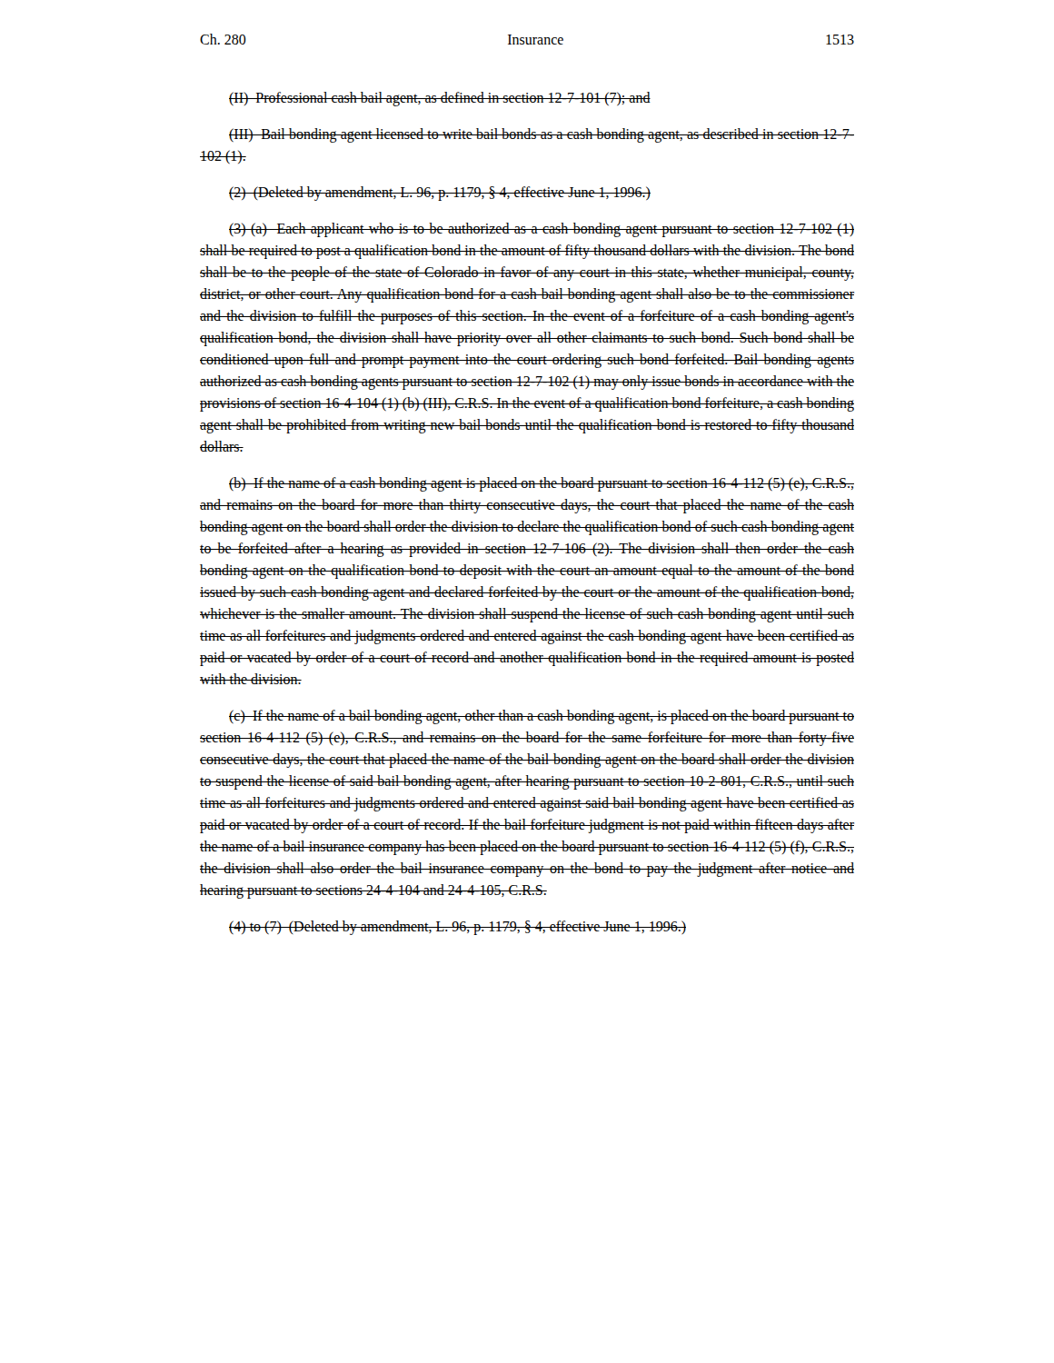Ch. 280 Insurance 1513
(II) Professional cash bail agent, as defined in section 12-7-101 (7); and
(III) Bail bonding agent licensed to write bail bonds as a cash bonding agent, as described in section 12-7-102 (1).
(2) (Deleted by amendment, L. 96, p. 1179, § 4, effective June 1, 1996.)
(3) (a) Each applicant who is to be authorized as a cash bonding agent pursuant to section 12-7-102 (1) shall be required to post a qualification bond in the amount of fifty thousand dollars with the division. The bond shall be to the people of the state of Colorado in favor of any court in this state, whether municipal, county, district, or other court. Any qualification bond for a cash bail bonding agent shall also be to the commissioner and the division to fulfill the purposes of this section. In the event of a forfeiture of a cash bonding agent's qualification bond, the division shall have priority over all other claimants to such bond. Such bond shall be conditioned upon full and prompt payment into the court ordering such bond forfeited. Bail bonding agents authorized as cash bonding agents pursuant to section 12-7-102 (1) may only issue bonds in accordance with the provisions of section 16-4-104 (1) (b) (III), C.R.S. In the event of a qualification bond forfeiture, a cash bonding agent shall be prohibited from writing new bail bonds until the qualification bond is restored to fifty thousand dollars.
(b) If the name of a cash bonding agent is placed on the board pursuant to section 16-4-112 (5) (e), C.R.S., and remains on the board for more than thirty consecutive days, the court that placed the name of the cash bonding agent on the board shall order the division to declare the qualification bond of such cash bonding agent to be forfeited after a hearing as provided in section 12-7-106 (2). The division shall then order the cash bonding agent on the qualification bond to deposit with the court an amount equal to the amount of the bond issued by such cash bonding agent and declared forfeited by the court or the amount of the qualification bond, whichever is the smaller amount. The division shall suspend the license of such cash bonding agent until such time as all forfeitures and judgments ordered and entered against the cash bonding agent have been certified as paid or vacated by order of a court of record and another qualification bond in the required amount is posted with the division.
(c) If the name of a bail bonding agent, other than a cash bonding agent, is placed on the board pursuant to section 16-4-112 (5) (e), C.R.S., and remains on the board for the same forfeiture for more than forty-five consecutive days, the court that placed the name of the bail bonding agent on the board shall order the division to suspend the license of said bail bonding agent, after hearing pursuant to section 10-2-801, C.R.S., until such time as all forfeitures and judgments ordered and entered against said bail bonding agent have been certified as paid or vacated by order of a court of record. If the bail forfeiture judgment is not paid within fifteen days after the name of a bail insurance company has been placed on the board pursuant to section 16-4-112 (5) (f), C.R.S., the division shall also order the bail insurance company on the bond to pay the judgment after notice and hearing pursuant to sections 24-4-104 and 24-4-105, C.R.S.
(4) to (7) (Deleted by amendment, L. 96, p. 1179, § 4, effective June 1, 1996.)